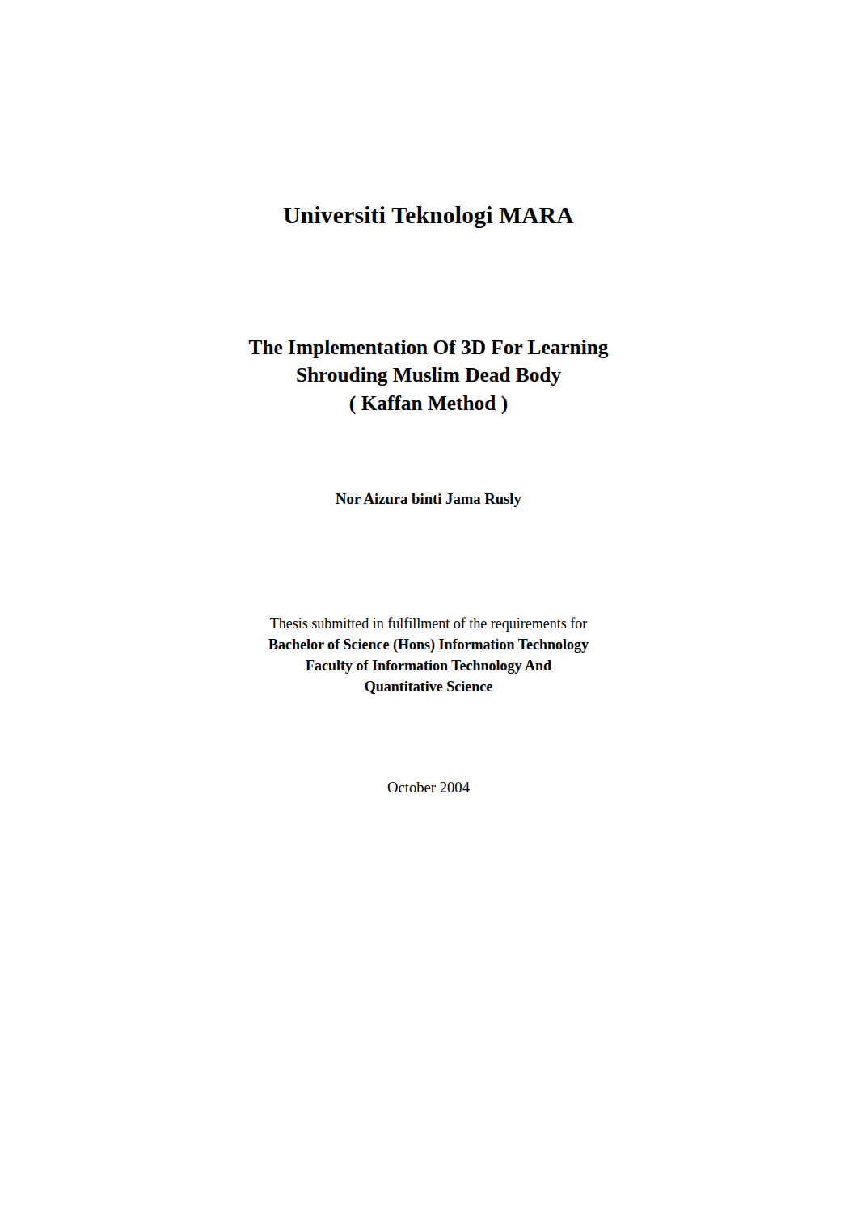Universiti Teknologi MARA
The Implementation Of 3D For Learning
Shrouding Muslim Dead Body
( Kaffan Method )
Nor Aizura binti Jama Rusly
Thesis submitted in fulfillment of the requirements for
Bachelor of Science (Hons) Information Technology
Faculty of Information Technology And
Quantitative Science
October 2004